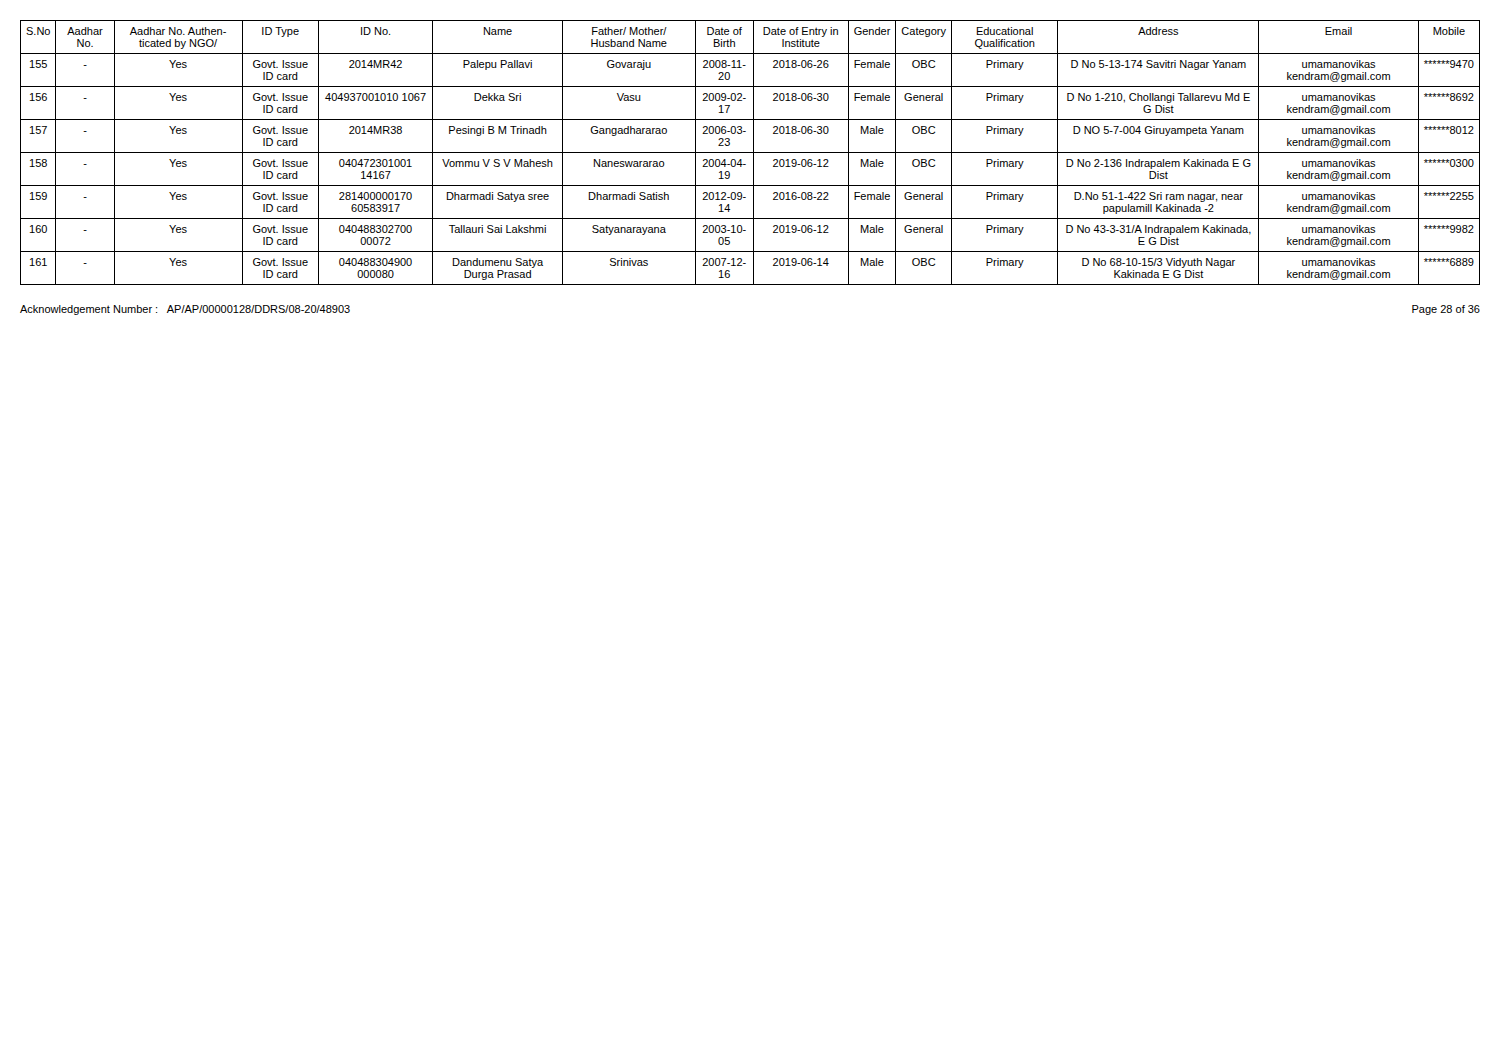| S.No | Aadhar No. | Aadhar No. Authen-ticated by NGO/ | ID Type | ID No. | Name | Father/ Mother/ Husband Name | Date of Birth | Date of Entry in Institute | Gender | Category | Educational Qualification | Address | Email | Mobile |
| --- | --- | --- | --- | --- | --- | --- | --- | --- | --- | --- | --- | --- | --- | --- |
| 155 | - | Yes | Govt. Issue ID card | 2014MR42 | Palepu Pallavi | Govaraju | 2008-11-20 | 2018-06-26 | Female | OBC | Primary | D No 5-13-174 Savitri Nagar Yanam | umamanovikas kendram@gmail.com | ******9470 |
| 156 | - | Yes | Govt. Issue ID card | 404937001010 1067 | Dekka Sri | Vasu | 2009-02-17 | 2018-06-30 | Female | General | Primary | D No 1-210, Chollangi Tallarevu Md E G Dist | umamanovikas kendram@gmail.com | ******8692 |
| 157 | - | Yes | Govt. Issue ID card | 2014MR38 | Pesingi B M Trinadh | Gangadhararao | 2006-03-23 | 2018-06-30 | Male | OBC | Primary | D NO 5-7-004 Giruyampeta Yanam | umamanovikas kendram@gmail.com | ******8012 |
| 158 | - | Yes | Govt. Issue ID card | 040472301001 14167 | Vommu V S V Mahesh | Naneswararao | 2004-04-19 | 2019-06-12 | Male | OBC | Primary | D No 2-136 Indrapalem Kakinada E G Dist | umamanovikas kendram@gmail.com | ******0300 |
| 159 | - | Yes | Govt. Issue ID card | 281400000170 60583917 | Dharmadi Satya sree | Dharmadi Satish | 2012-09-14 | 2016-08-22 | Female | General | Primary | D.No 51-1-422 Sri ram nagar, near papulamill Kakinada -2 | umamanovikas kendram@gmail.com | ******2255 |
| 160 | - | Yes | Govt. Issue ID card | 040488302700 00072 | Tallauri Sai Lakshmi | Satyanarayana | 2003-10-05 | 2019-06-12 | Male | General | Primary | D No 43-3-31/A Indrapalem Kakinada, E G Dist | umamanovikas kendram@gmail.com | ******9982 |
| 161 | - | Yes | Govt. Issue ID card | 040488304900 000080 | Dandumenu Satya Durga Prasad | Srinivas | 2007-12-16 | 2019-06-14 | Male | OBC | Primary | D No 68-10-15/3 Vidyuth Nagar Kakinada E G Dist | umamanovikas kendram@gmail.com | ******6889 |
Acknowledgement Number : AP/AP/00000128/DDRS/08-20/48903
Page 28 of 36